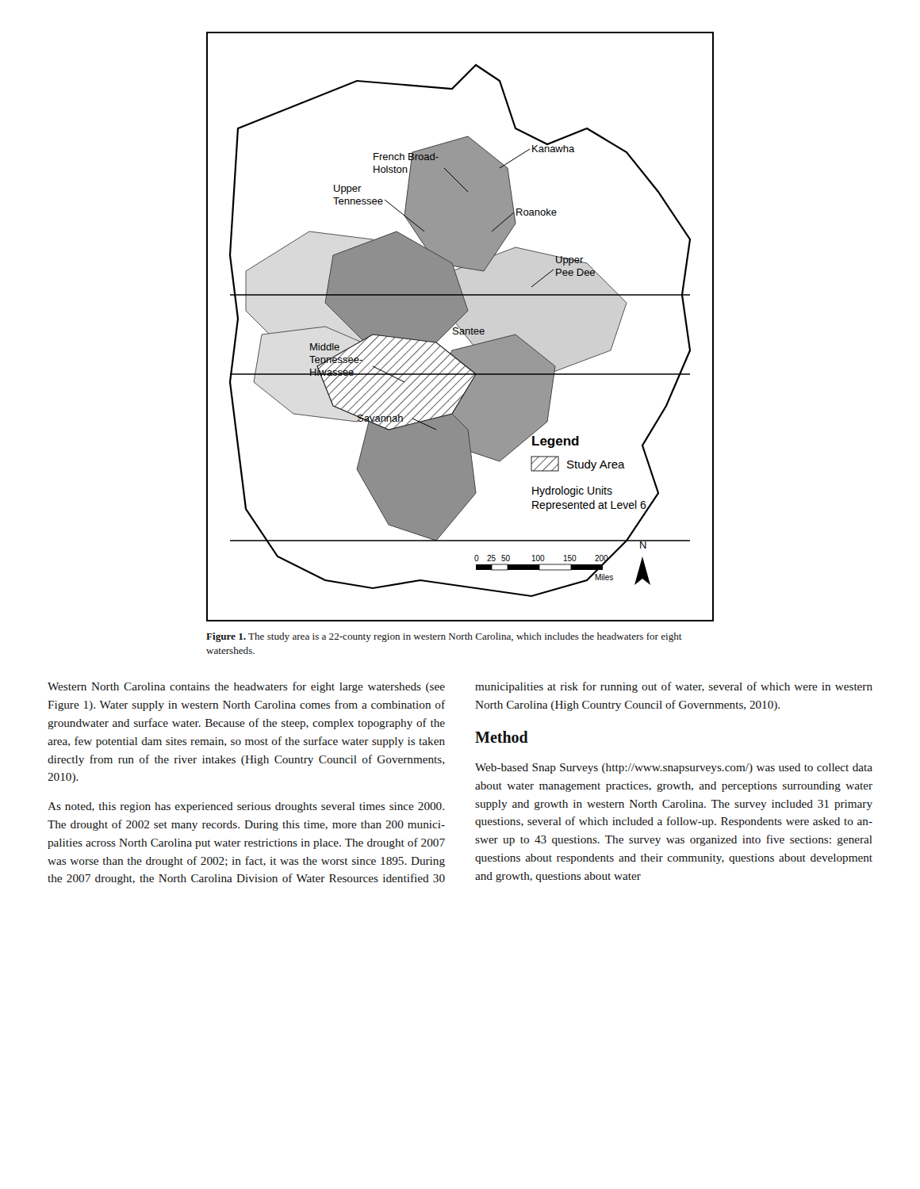Upper Tennessee French Broad- Holston Kanawha Roanoke Upper Pee Dee Santee Middle Tennessee- Hiwassee Savannah Legend Study Area Hydrologic Units Represented at Level 6 0 25 50 100 150 200 Miles N
Figure 1. The study area is a 22-county region in western North Carolina, which includes the headwaters for eight watersheds.
Western North Carolina contains the headwaters for eight large watersheds (see Figure 1). Water supply in western North Carolina comes from a combination of groundwater and surface water. Because of the steep, complex topography of the area, few potential dam sites remain, so most of the surface water supply is taken directly from run of the river intakes (High Country Council of Governments, 2010).
As noted, this region has experienced serious droughts several times since 2000. The drought of 2002 set many records. During this time, more than 200 municipalities across North Carolina put water restrictions in place. The drought of 2007 was worse than the drought of 2002; in fact, it was the worst since 1895. During the 2007 drought, the North Carolina Division of Water Resources identified 30 municipalities at risk for running out of water, several of which were in western North Carolina (High Country Council of Governments, 2010).
Method
Web-based Snap Surveys (http://www.snapsurveys.com/) was used to collect data about water management practices, growth, and perceptions surrounding water supply and growth in western North Carolina. The survey included 31 primary questions, several of which included a follow-up. Respondents were asked to answer up to 43 questions. The survey was organized into five sections: general questions about respondents and their community, questions about development and growth, questions about water